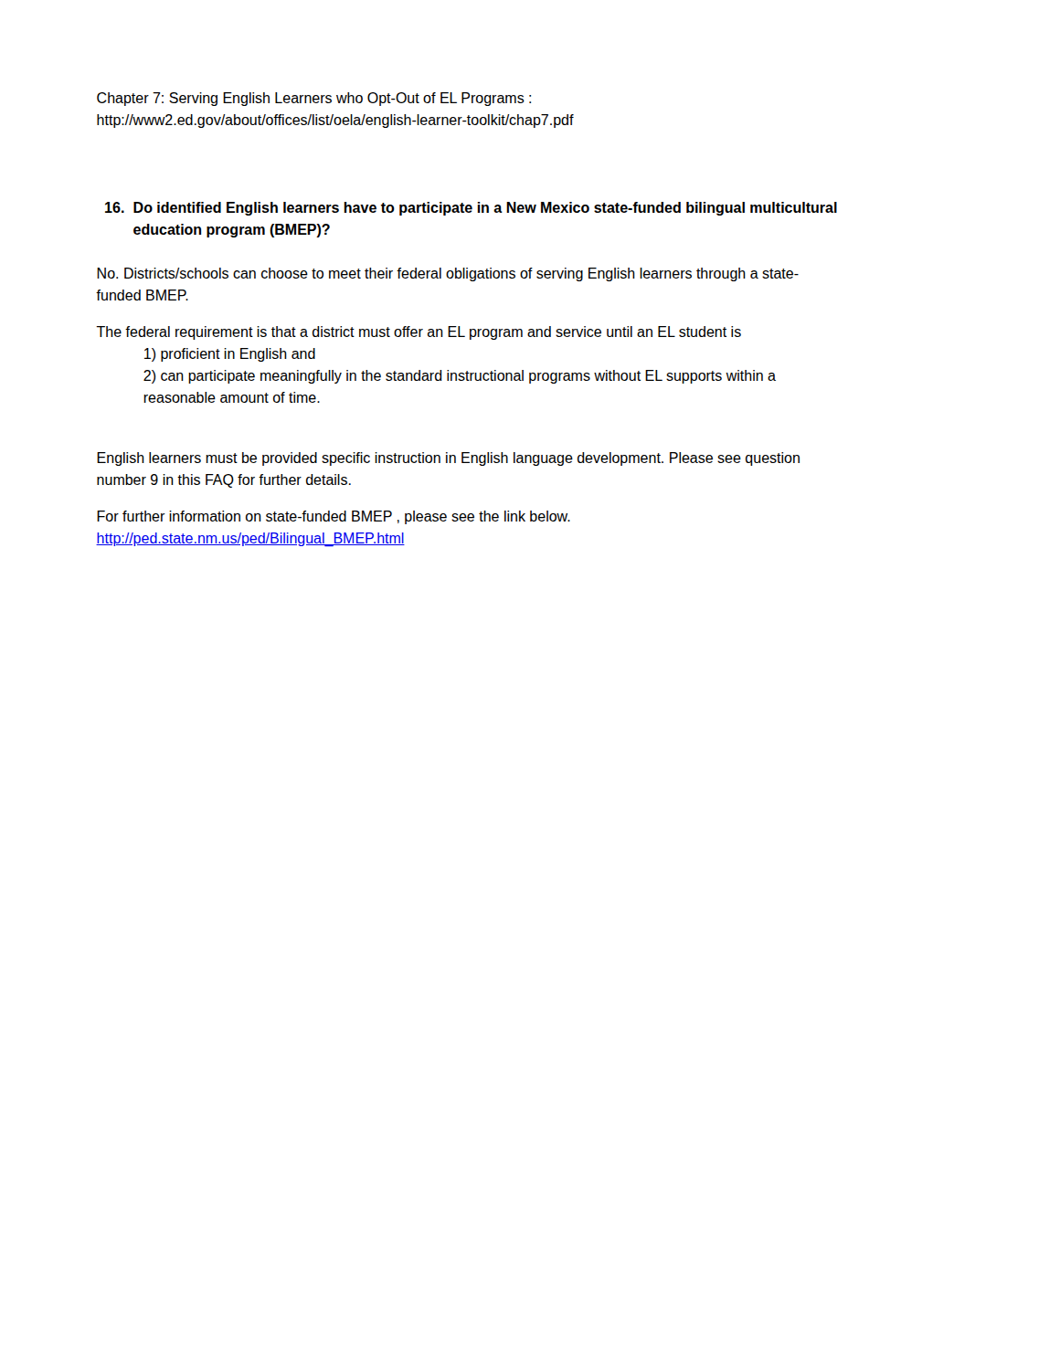Chapter 7: Serving English Learners who Opt-Out of EL Programs :
http://www2.ed.gov/about/offices/list/oela/english-learner-toolkit/chap7.pdf
Do identified English learners have to participate in a New Mexico state-funded bilingual multicultural education program (BMEP)?
No. Districts/schools can choose to meet their federal obligations of serving English learners through a state-funded BMEP.
The federal requirement is that a district must offer an EL program and service until an EL student is
1) proficient in English and 2) can participate meaningfully in the standard instructional programs without EL supports within a reasonable amount of time.
English learners must be provided specific instruction in English language development. Please see question number 9 in this FAQ for further details.
For further information on state-funded BMEP , please see the link below.
http://ped.state.nm.us/ped/Bilingual_BMEP.html